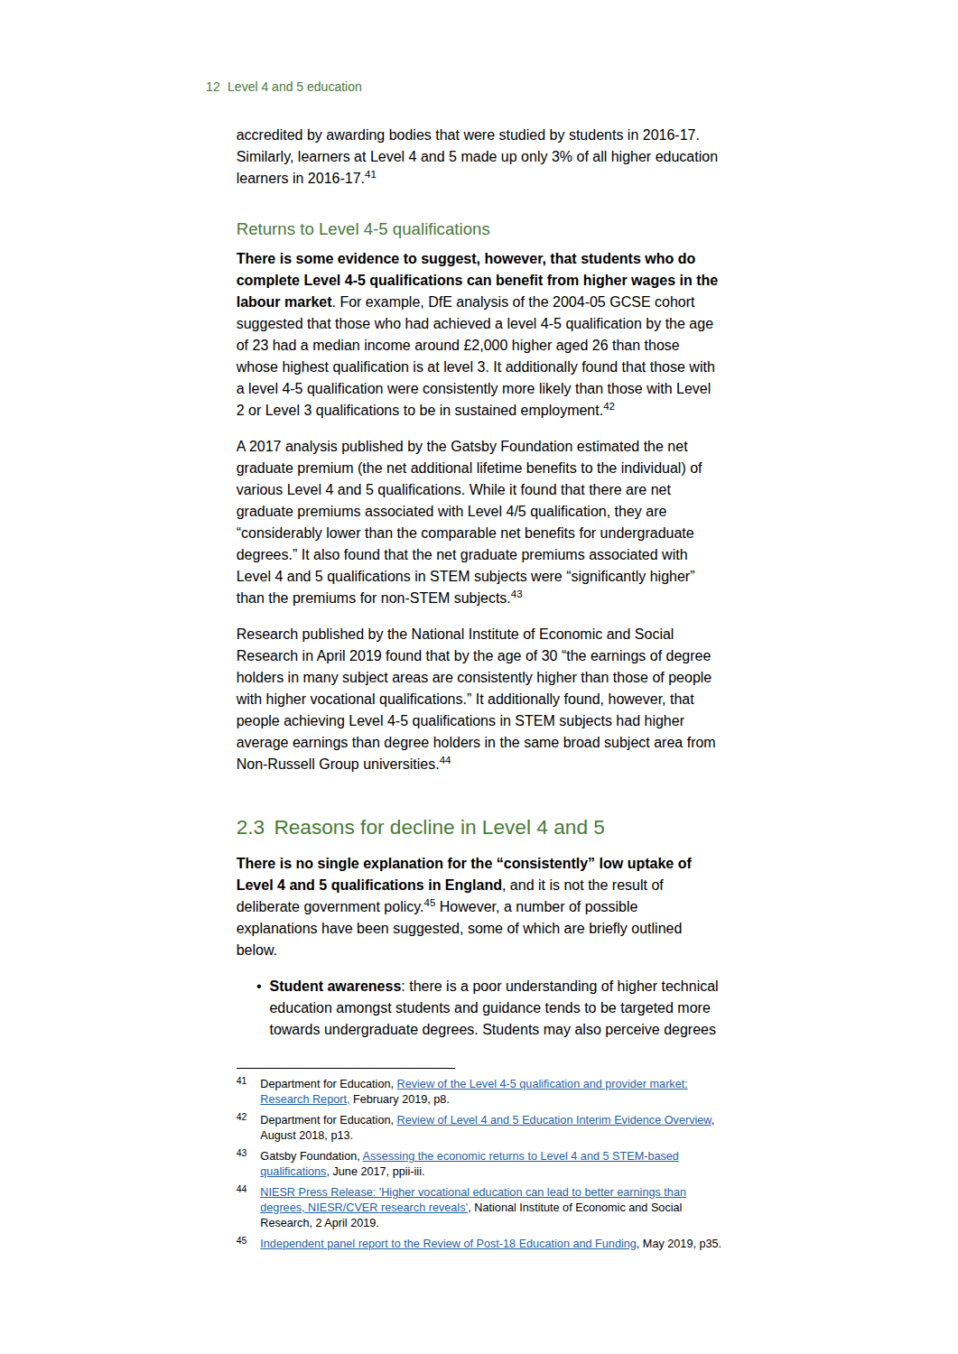12 Level 4 and 5 education
accredited by awarding bodies that were studied by students in 2016-17. Similarly, learners at Level 4 and 5 made up only 3% of all higher education learners in 2016-17.41
Returns to Level 4-5 qualifications
There is some evidence to suggest, however, that students who do complete Level 4-5 qualifications can benefit from higher wages in the labour market. For example, DfE analysis of the 2004-05 GCSE cohort suggested that those who had achieved a level 4-5 qualification by the age of 23 had a median income around £2,000 higher aged 26 than those whose highest qualification is at level 3. It additionally found that those with a level 4-5 qualification were consistently more likely than those with Level 2 or Level 3 qualifications to be in sustained employment.42
A 2017 analysis published by the Gatsby Foundation estimated the net graduate premium (the net additional lifetime benefits to the individual) of various Level 4 and 5 qualifications. While it found that there are net graduate premiums associated with Level 4/5 qualification, they are “considerably lower than the comparable net benefits for undergraduate degrees.” It also found that the net graduate premiums associated with Level 4 and 5 qualifications in STEM subjects were “significantly higher” than the premiums for non-STEM subjects.43
Research published by the National Institute of Economic and Social Research in April 2019 found that by the age of 30 “the earnings of degree holders in many subject areas are consistently higher than those of people with higher vocational qualifications.” It additionally found, however, that people achieving Level 4-5 qualifications in STEM subjects had higher average earnings than degree holders in the same broad subject area from Non-Russell Group universities.44
2.3 Reasons for decline in Level 4 and 5
There is no single explanation for the “consistently” low uptake of Level 4 and 5 qualifications in England, and it is not the result of deliberate government policy.45 However, a number of possible explanations have been suggested, some of which are briefly outlined below.
Student awareness: there is a poor understanding of higher technical education amongst students and guidance tends to be targeted more towards undergraduate degrees. Students may also perceive degrees
41 Department for Education, Review of the Level 4-5 qualification and provider market: Research Report, February 2019, p8.
42 Department for Education, Review of Level 4 and 5 Education Interim Evidence Overview, August 2018, p13.
43 Gatsby Foundation, Assessing the economic returns to Level 4 and 5 STEM-based qualifications, June 2017, ppii-iii.
44 NIESR Press Release: 'Higher vocational education can lead to better earnings than degrees, NIESR/CVER research reveals’, National Institute of Economic and Social Research, 2 April 2019.
45 Independent panel report to the Review of Post-18 Education and Funding, May 2019, p35.